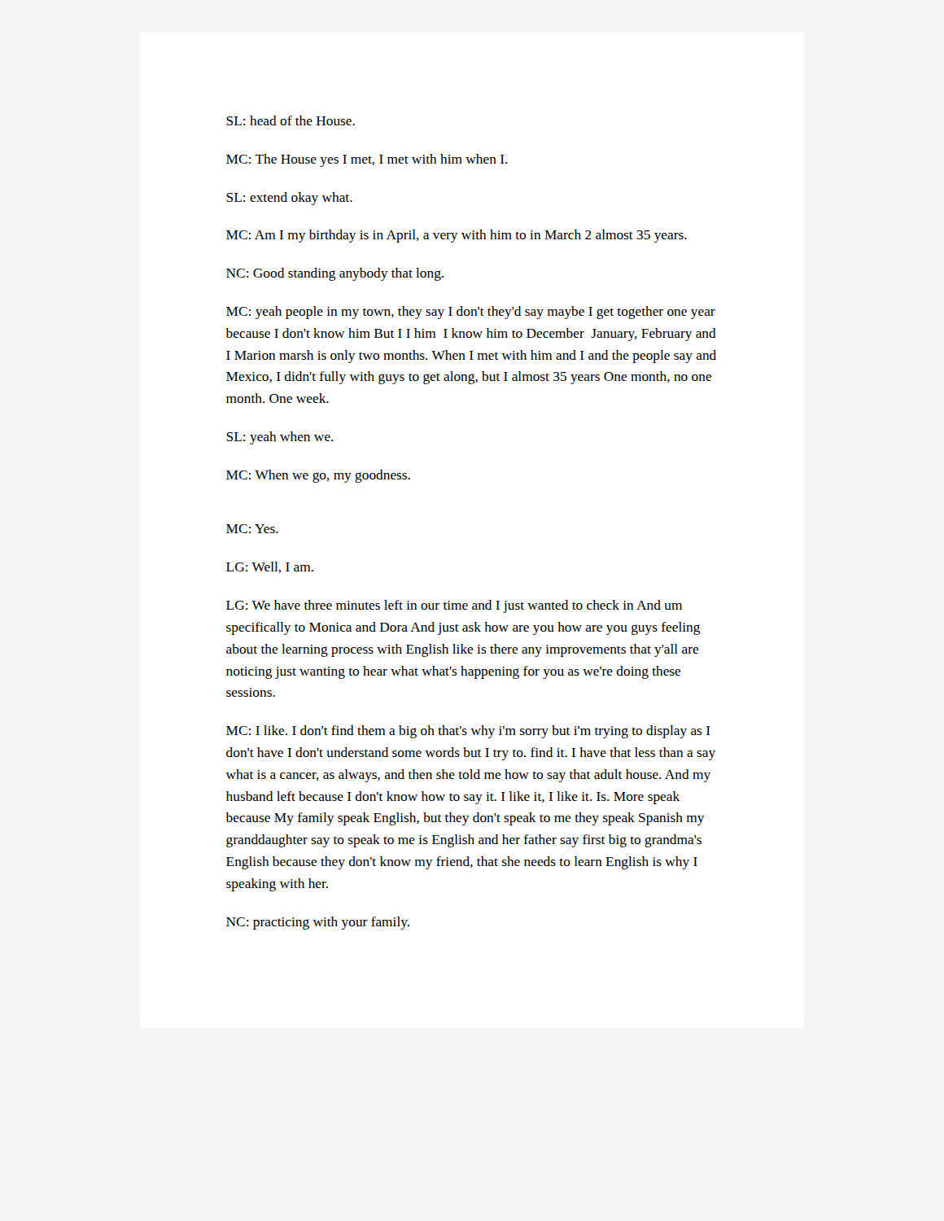SL: head of the House.
MC: The House yes I met, I met with him when I.
SL: extend okay what.
MC: Am I my birthday is in April, a very with him to in March 2 almost 35 years.
NC: Good standing anybody that long.
MC: yeah people in my town, they say I don't they'd say maybe I get together one year because I don't know him But I I him I know him to December January, February and I Marion marsh is only two months. When I met with him and I and the people say and Mexico, I didn't fully with guys to get along, but I almost 35 years One month, no one month. One week.
SL: yeah when we.
MC: When we go, my goodness.
MC: Yes.
LG: Well, I am.
LG: We have three minutes left in our time and I just wanted to check in And um specifically to Monica and Dora And just ask how are you how are you guys feeling about the learning process with English like is there any improvements that y'all are noticing just wanting to hear what what's happening for you as we're doing these sessions.
MC: I like. I don't find them a big oh that's why i'm sorry but i'm trying to display as I don't have I don't understand some words but I try to. find it. I have that less than a say what is a cancer, as always, and then she told me how to say that adult house. And my husband left because I don't know how to say it. I like it, I like it. Is. More speak because My family speak English, but they don't speak to me they speak Spanish my granddaughter say to speak to me is English and her father say first big to grandma's English because they don't know my friend, that she needs to learn English is why I speaking with her.
NC: practicing with your family.